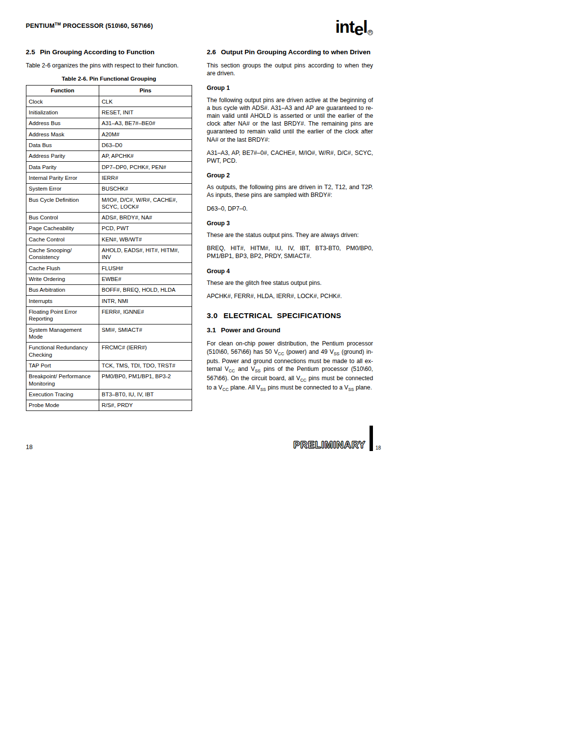PENTIUMTM PROCESSOR (510\60, 567\66)
intelR
2.5 Pin Grouping According to Function
Table 2-6 organizes the pins with respect to their function.
Table 2-6. Pin Functional Grouping
| Function | Pins |
| --- | --- |
| Clock | CLK |
| Initialization | RESET, INIT |
| Address Bus | A31–A3, BE7#–BE0# |
| Address Mask | A20M# |
| Data Bus | D63–D0 |
| Address Parity | AP, APCHK# |
| Data Parity | DP7–DP0, PCHK#, PEN# |
| Internal Parity Error | IERR# |
| System Error | BUSCHK# |
| Bus Cycle Definition | M/IO#, D/C#, W/R#, CACHE#, SCYC, LOCK# |
| Bus Control | ADS#, BRDY#, NA# |
| Page Cacheability | PCD, PWT |
| Cache Control | KEN#, WB/WT# |
| Cache Snooping/ Consistency | AHOLD, EADS#, HIT#, HITM#, INV |
| Cache Flush | FLUSH# |
| Write Ordering | EWBE# |
| Bus Arbitration | BOFF#, BREQ, HOLD, HLDA |
| Interrupts | INTR, NMI |
| Floating Point Error Reporting | FERR#, IGNNE# |
| System Management Mode | SMI#, SMIACT# |
| Functional Redundancy Checking | FRCMC# (IERR#) |
| TAP Port | TCK, TMS, TDI, TDO, TRST# |
| Breakpoint/ Performance Monitoring | PM0/BP0, PM1/BP1, BP3-2 |
| Execution Tracing | BT3–BT0, IU, IV, IBT |
| Probe Mode | R/S#, PRDY |
2.6 Output Pin Grouping According to when Driven
This section groups the output pins according to when they are driven.
Group 1
The following output pins are driven active at the beginning of a bus cycle with ADS#. A31–A3 and AP are guaranteed to remain valid until AHOLD is asserted or until the earlier of the clock after NA# or the last BRDY#. The remaining pins are guaranteed to remain valid until the earlier of the clock after NA# or the last BRDY#:
A31–A3, AP, BE7#–0#, CACHE#, M/IO#, W/R#, D/C#, SCYC, PWT, PCD.
Group 2
As outputs, the following pins are driven in T2, T12, and T2P. As inputs, these pins are sampled with BRDY#:
D63–0, DP7–0.
Group 3
These are the status output pins. They are always driven:
BREQ, HIT#, HITM#, IU, IV, IBT, BT3-BT0, PM0/BP0, PM1/BP1, BP3, BP2, PRDY, SMIACT#.
Group 4
These are the glitch free status output pins.
APCHK#, FERR#, HLDA, IERR#, LOCK#, PCHK#.
3.0 ELECTRICAL SPECIFICATIONS
3.1 Power and Ground
For clean on-chip power distribution, the Pentium processor (510\60, 567\66) has 50 VCC (power) and 49 VSS (ground) inputs. Power and ground connections must be made to all external VCC and VSS pins of the Pentium processor (510\60, 567\66). On the circuit board, all VCC pins must be connected to a VCC plane. All VSS pins must be connected to a VSS plane.
18
PRELIMINARY
18